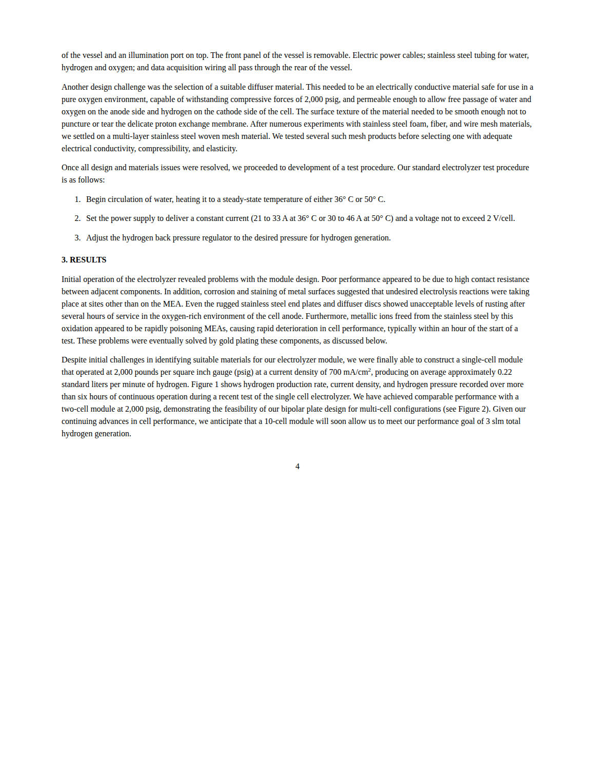of the vessel and an illumination port on top. The front panel of the vessel is removable. Electric power cables; stainless steel tubing for water, hydrogen and oxygen; and data acquisition wiring all pass through the rear of the vessel.
Another design challenge was the selection of a suitable diffuser material. This needed to be an electrically conductive material safe for use in a pure oxygen environment, capable of withstanding compressive forces of 2,000 psig, and permeable enough to allow free passage of water and oxygen on the anode side and hydrogen on the cathode side of the cell. The surface texture of the material needed to be smooth enough not to puncture or tear the delicate proton exchange membrane. After numerous experiments with stainless steel foam, fiber, and wire mesh materials, we settled on a multi-layer stainless steel woven mesh material. We tested several such mesh products before selecting one with adequate electrical conductivity, compressibility, and elasticity.
Once all design and materials issues were resolved, we proceeded to development of a test procedure. Our standard electrolyzer test procedure is as follows:
Begin circulation of water, heating it to a steady-state temperature of either 36° C or 50° C.
Set the power supply to deliver a constant current (21 to 33 A at 36° C or 30 to 46 A at 50° C) and a voltage not to exceed 2 V/cell.
Adjust the hydrogen back pressure regulator to the desired pressure for hydrogen generation.
3. RESULTS
Initial operation of the electrolyzer revealed problems with the module design. Poor performance appeared to be due to high contact resistance between adjacent components. In addition, corrosion and staining of metal surfaces suggested that undesired electrolysis reactions were taking place at sites other than on the MEA. Even the rugged stainless steel end plates and diffuser discs showed unacceptable levels of rusting after several hours of service in the oxygen-rich environment of the cell anode. Furthermore, metallic ions freed from the stainless steel by this oxidation appeared to be rapidly poisoning MEAs, causing rapid deterioration in cell performance, typically within an hour of the start of a test. These problems were eventually solved by gold plating these components, as discussed below.
Despite initial challenges in identifying suitable materials for our electrolyzer module, we were finally able to construct a single-cell module that operated at 2,000 pounds per square inch gauge (psig) at a current density of 700 mA/cm2, producing on average approximately 0.22 standard liters per minute of hydrogen. Figure 1 shows hydrogen production rate, current density, and hydrogen pressure recorded over more than six hours of continuous operation during a recent test of the single cell electrolyzer. We have achieved comparable performance with a two-cell module at 2,000 psig, demonstrating the feasibility of our bipolar plate design for multi-cell configurations (see Figure 2). Given our continuing advances in cell performance, we anticipate that a 10-cell module will soon allow us to meet our performance goal of 3 slm total hydrogen generation.
4